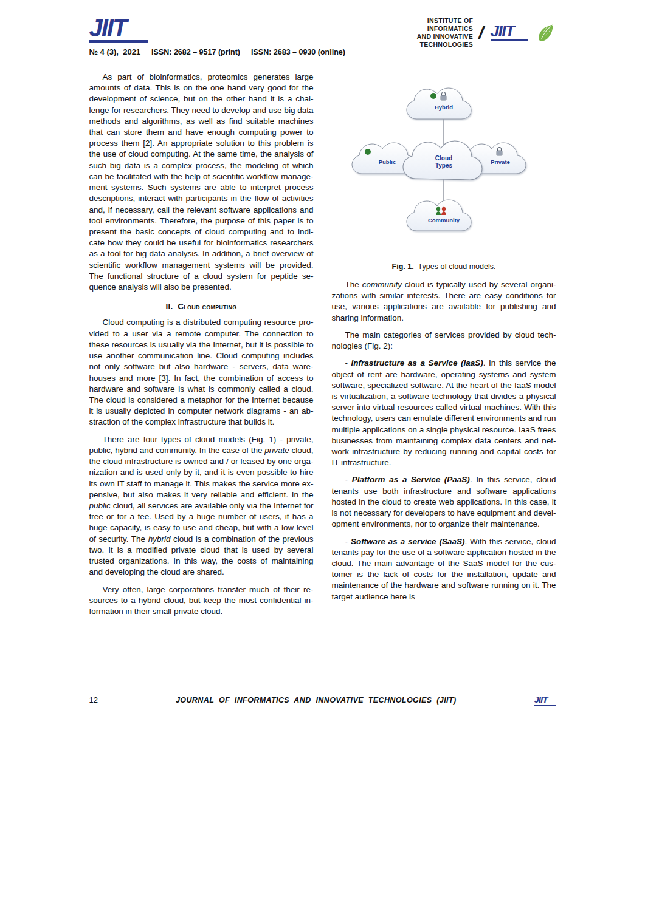JIIT
№ 4 (3), 2021 ISSN: 2682 – 9517 (print) ISSN: 2683 – 0930 (online)
Institute of
Informatics
and Innovative
Technologies
/
JIIT
As part of bioinformatics, proteomics generates large amounts of data. This is on the one hand very good for the development of science, but on the other hand it is a challenge for researchers. They need to develop and use big data methods and algorithms, as well as find suitable machines that can store them and have enough computing power to process them [2]. An appropriate solution to this problem is the use of cloud computing. At the same time, the analysis of such big data is a complex process, the modeling of which can be facilitated with the help of scientific workflow management systems. Such systems are able to interpret process descriptions, interact with participants in the flow of activities and, if necessary, call the relevant software applications and tool environments. Therefore, the purpose of this paper is to present the basic concepts of cloud computing and to indicate how they could be useful for bioinformatics researchers as a tool for big data analysis. In addition, a brief overview of scientific workflow management systems will be provided. The functional structure of a cloud system for peptide sequence analysis will also be presented.
II. Cloud computing
Cloud computing is a distributed computing resource provided to a user via a remote computer. The connection to these resources is usually via the Internet, but it is possible to use another communication line. Cloud computing includes not only software but also hardware - servers, data warehouses and more [3]. In fact, the combination of access to hardware and software is what is commonly called a cloud. The cloud is considered a metaphor for the Internet because it is usually depicted in computer network diagrams - an abstraction of the complex infrastructure that builds it.
There are four types of cloud models (Fig. 1) - private, public, hybrid and community. In the case of the private cloud, the cloud infrastructure is owned and / or leased by one organization and is used only by it, and it is even possible to hire its own IT staff to manage it. This makes the service more expensive, but also makes it very reliable and efficient. In the public cloud, all services are available only via the Internet for free or for a fee. Used by a huge number of users, it has a huge capacity, is easy to use and cheap, but with a low level of security. The hybrid cloud is a combination of the previous two. It is a modified private cloud that is used by several trusted organizations. In this way, the costs of maintaining and developing the cloud are shared.
Very often, large corporations transfer much of their resources to a hybrid cloud, but keep the most confidential information in their small private cloud.
Hybrid Public Private Community Cloud Types
Fig. 1. Types of cloud models.
The community cloud is typically used by several organizations with similar interests. There are easy conditions for use, various applications are available for publishing and sharing information.
The main categories of services provided by cloud technologies (Fig. 2):
- Infrastructure as a Service (IaaS). In this service the object of rent are hardware, operating systems and system software, specialized software. At the heart of the IaaS model is virtualization, a software technology that divides a physical server into virtual resources called virtual machines. With this technology, users can emulate different environments and run multiple applications on a single physical resource. IaaS frees businesses from maintaining complex data centers and network infrastructure by reducing running and capital costs for IT infrastructure.
- Platform as a Service (PaaS). In this service, cloud tenants use both infrastructure and software applications hosted in the cloud to create web applications. In this case, it is not necessary for developers to have equipment and development environments, nor to organize their maintenance.
- Software as a service (SaaS). With this service, cloud tenants pay for the use of a software application hosted in the cloud. The main advantage of the SaaS model for the customer is the lack of costs for the installation, update and maintenance of the hardware and software running on it. The target audience here is
12
JOURNAL OF INFORMATICS AND INNOVATIVE TECHNOLOGIES (JIIT)
JIIT